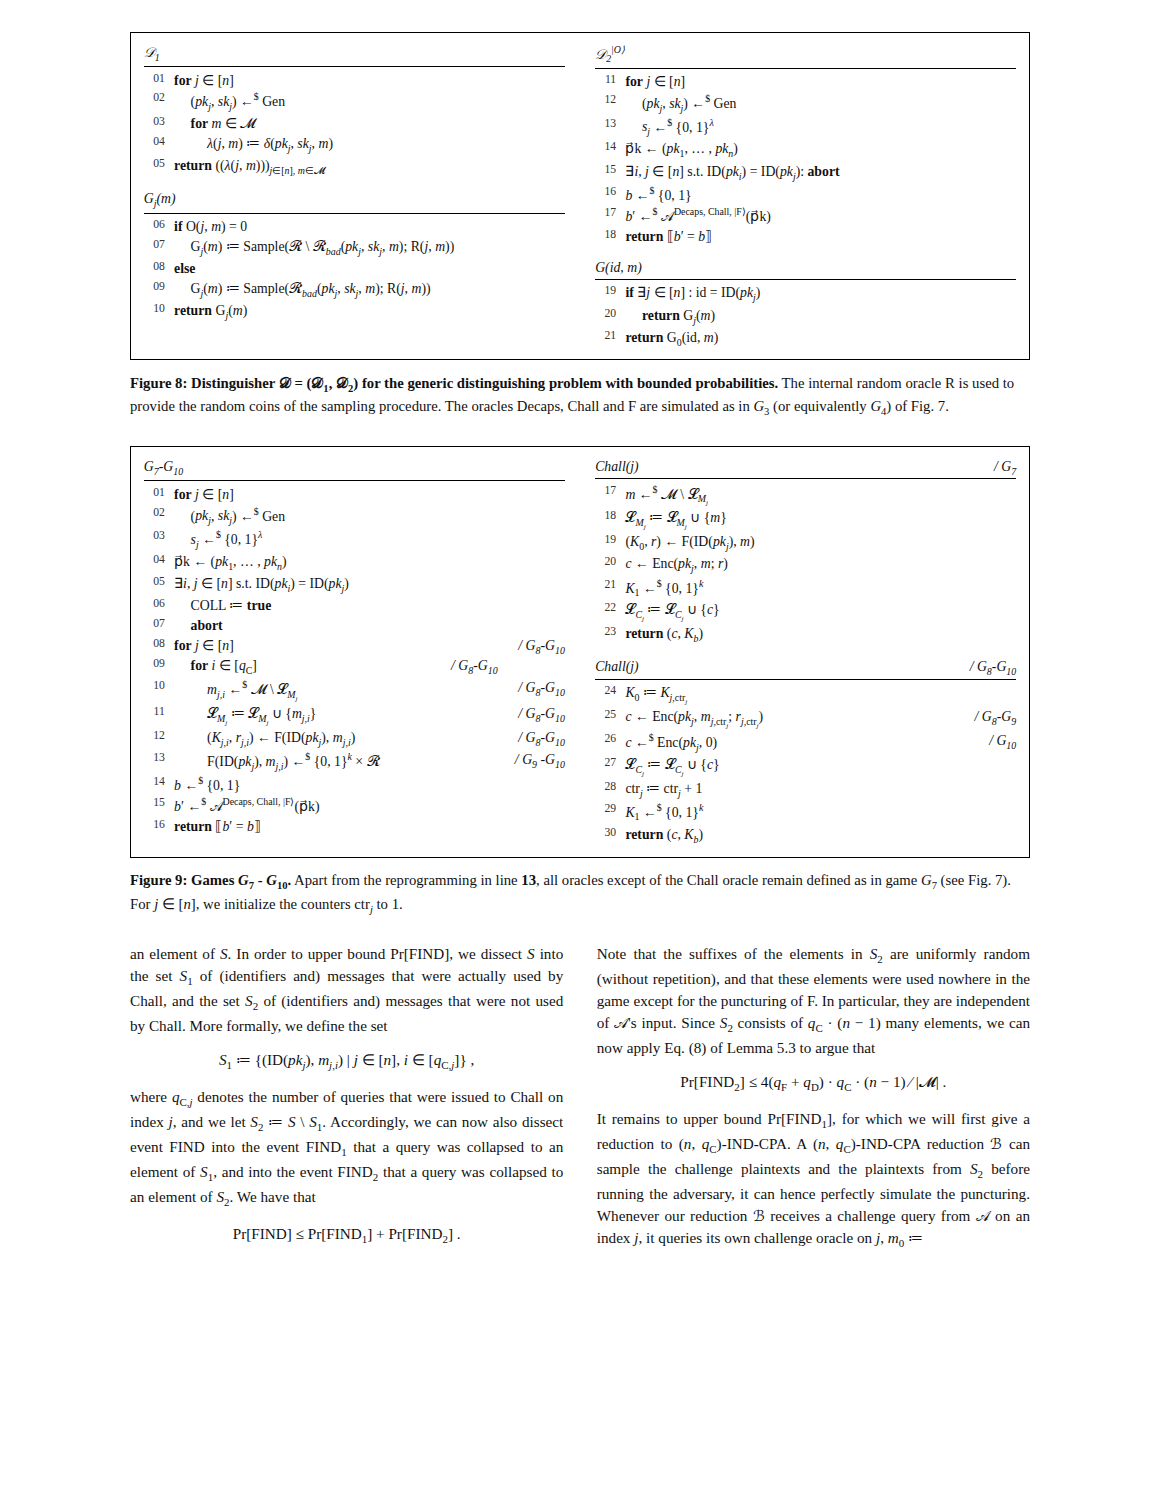𝒟1
for j ∈ [n]
(pkj, skj) ←$ Gen
for m ∈ 𝓜
λ(j, m) ≔ δ(pkj, skj, m)
return ((λ(j, m)))j∈[n], m∈𝓜
Gj(m)
if O(j, m) = 0
Gj(m) ≔ Sample(𝓡 \ 𝓡bad(pkj, skj, m); R(j, m))
else
Gj(m) ≔ Sample(𝓡bad(pkj, skj, m); R(j, m))
return Gj(m)
𝒟2|O⟩
for j ∈ [n]
(pkj, skj) ←$ Gen
sj ←$ {0, 1}λ
p⃗k ← (pk1, … , pkn)
∃i, j ∈ [n] s.t. ID(pki) = ID(pkj): abort
b ←$ {0, 1}
b′ ←$ 𝒜Decaps, Chall, |F⟩(p⃗k)
return ⟦b′ = b⟧
G(id, m)
if ∃j ∈ [n] : id = ID(pkj)
return Gj(m)
return G0(id, m)
Figure 8: Distinguisher 𝒟 = (𝒟1, 𝒟2) for the generic distinguishing problem with bounded probabilities. The internal random oracle R is used to provide the random coins of the sampling procedure. The oracles Decaps, Chall and F are simulated as in G3 (or equivalently G4) of Fig. 7.
G7-G10
for j ∈ [n]
(pkj, skj) ←$ Gen
sj ←$ {0, 1}λ
p⃗k ← (pk1, … , pkn)
∃i, j ∈ [n] s.t. ID(pki) = ID(pkj)
COLL ≔ true
abort
for j ∈ [n] / G8-G10
for i ∈ [qC] / G8-G10
mj,i ←$ 𝓜 \ 𝓛Mj / G8-G10
𝓛Mj ≔ 𝓛Mj ∪ {mj,i} / G8-G10
(Kj,i, rj,i) ← F(ID(pkj), mj,i) / G8-G10
F(ID(pkj), mj,i) ←$ {0, 1}k × 𝓡 / G9 -G10
b ←$ {0, 1}
b′ ←$ 𝒜Decaps, Chall, |F⟩(p⃗k)
return ⟦b′ = b⟧
Chall(j) / G7
m ←$ 𝓜 \ 𝓛Mj
𝓛Mj ≔ 𝓛Mj ∪ {m}
(K0, r) ← F(ID(pkj), m)
c ← Enc(pkj, m; r)
K1 ←$ {0, 1}k
𝓛Cj ≔ 𝓛Cj ∪ {c}
return (c, Kb)
Chall(j) / G8-G10
K0 ≔ Kj,ctrj
c ← Enc(pkj, mj,ctrj; rj,ctrj) / G8-G9
c ←$ Enc(pkj, 0) / G10
𝓛Cj ≔ 𝓛Cj ∪ {c}
ctrj ≔ ctrj + 1
K1 ←$ {0, 1}k
return (c, Kb)
Figure 9: Games G7 - G10. Apart from the reprogramming in line 13, all oracles except of the Chall oracle remain defined as in game G7 (see Fig. 7). For j ∈ [n], we initialize the counters ctrj to 1.
an element of S. In order to upper bound Pr[FIND], we dissect S into the set S1 of (identifiers and) messages that were actually used by Chall, and the set S2 of (identifiers and) messages that were not used by Chall. More formally, we define the set
S1 ≔ {(ID(pkj), mj,i) | j ∈ [n], i ∈ [qC,j]} ,
where qC,j denotes the number of queries that were issued to Chall on index j, and we let S2 ≔ S \ S1. Accordingly, we can now also dissect event FIND into the event FIND1 that a query was collapsed to an element of S1, and into the event FIND2 that a query was collapsed to an element of S2. We have that
Pr[FIND] ≤ Pr[FIND1] + Pr[FIND2] .
Note that the suffixes of the elements in S2 are uniformly random (without repetition), and that these elements were used nowhere in the game except for the puncturing of F. In particular, they are independent of 𝒜's input. Since S2 consists of qC · (n − 1) many elements, we can now apply Eq. (8) of Lemma 5.3 to argue that
Pr[FIND2] ≤ 4(qF + qD) · qC · (n − 1) ⁄ |𝓜| .
It remains to upper bound Pr[FIND1], for which we will first give a reduction to (n, qC)-IND-CPA. A (n, qC)-IND-CPA reduction ℬ can sample the challenge plaintexts and the plaintexts from S2 before running the adversary, it can hence perfectly simulate the puncturing. Whenever our reduction ℬ receives a challenge query from 𝒜 on an index j, it queries its own challenge oracle on j, m0 ≔